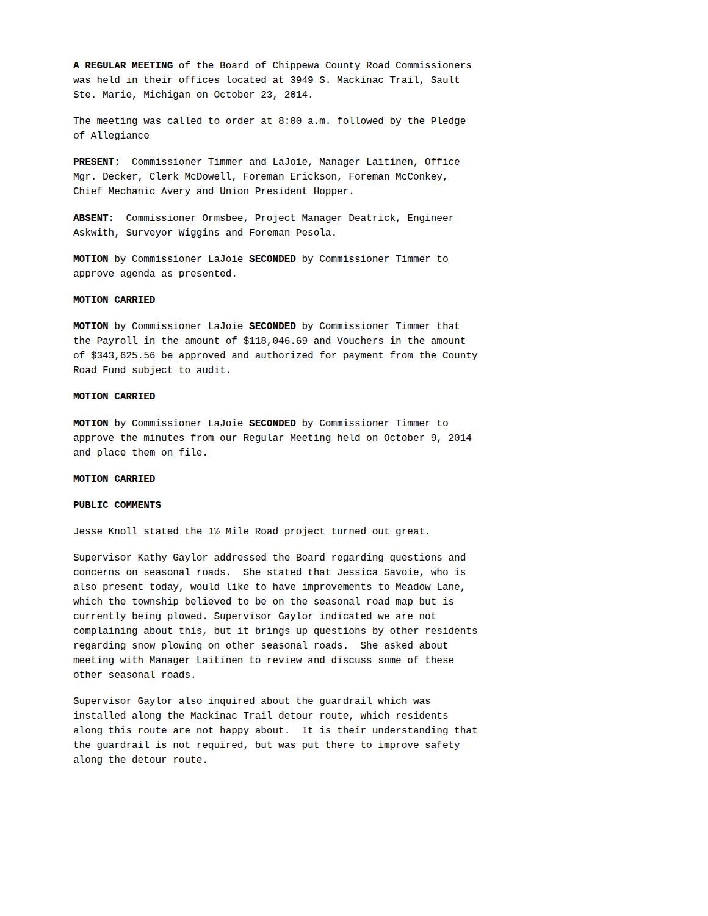A REGULAR MEETING of the Board of Chippewa County Road Commissioners was held in their offices located at 3949 S. Mackinac Trail, Sault Ste. Marie, Michigan on October 23, 2014.
The meeting was called to order at 8:00 a.m. followed by the Pledge of Allegiance
PRESENT: Commissioner Timmer and LaJoie, Manager Laitinen, Office Mgr. Decker, Clerk McDowell, Foreman Erickson, Foreman McConkey, Chief Mechanic Avery and Union President Hopper.
ABSENT: Commissioner Ormsbee, Project Manager Deatrick, Engineer Askwith, Surveyor Wiggins and Foreman Pesola.
MOTION by Commissioner LaJoie SECONDED by Commissioner Timmer to approve agenda as presented.
MOTION CARRIED
MOTION by Commissioner LaJoie SECONDED by Commissioner Timmer that the Payroll in the amount of $118,046.69 and Vouchers in the amount of $343,625.56 be approved and authorized for payment from the County Road Fund subject to audit.
MOTION CARRIED
MOTION by Commissioner LaJoie SECONDED by Commissioner Timmer to approve the minutes from our Regular Meeting held on October 9, 2014 and place them on file.
MOTION CARRIED
PUBLIC COMMENTS
Jesse Knoll stated the 1½ Mile Road project turned out great.
Supervisor Kathy Gaylor addressed the Board regarding questions and concerns on seasonal roads. She stated that Jessica Savoie, who is also present today, would like to have improvements to Meadow Lane, which the township believed to be on the seasonal road map but is currently being plowed. Supervisor Gaylor indicated we are not complaining about this, but it brings up questions by other residents regarding snow plowing on other seasonal roads. She asked about meeting with Manager Laitinen to review and discuss some of these other seasonal roads.
Supervisor Gaylor also inquired about the guardrail which was installed along the Mackinac Trail detour route, which residents along this route are not happy about. It is their understanding that the guardrail is not required, but was put there to improve safety along the detour route.